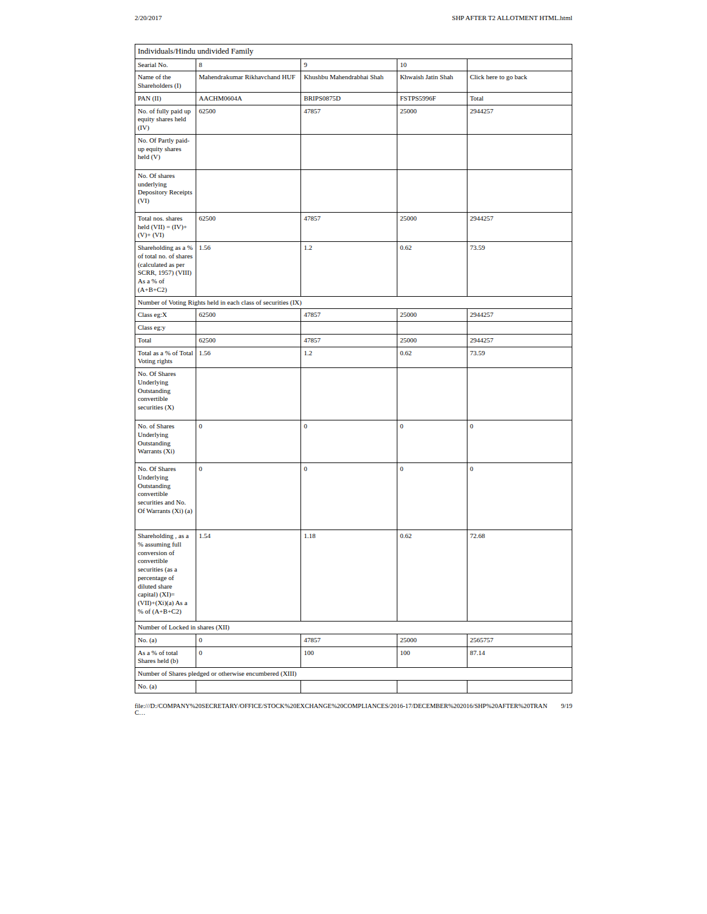2/20/2017
SHP AFTER T2 ALLOTMENT HTML.html
| Individuals/Hindu undivided Family |
| Searial No. | 8 | 9 | 10 | |
| Name of the Shareholders (I) | Mahendrakumar Rikhavchand HUF | Khushbu Mahendrabhai Shah | Khwaish Jatin Shah | Click here to go back |
| PAN (II) | AACHM0604A | BRIPS0875D | FSTPS5996F | Total |
| No. of fully paid up equity shares held (IV) | 62500 | 47857 | 25000 | 2944257 |
| No. Of Partly paid-up equity shares held (V) | | | | |
| No. Of shares underlying Depository Receipts (VI) | | | | |
| Total nos. shares held (VII) = (IV)+(V)+ (VI) | 62500 | 47857 | 25000 | 2944257 |
| Shareholding as a % of total no. of shares (calculated as per SCRR, 1957) (VIII) As a % of (A+B+C2) | 1.56 | 1.2 | 0.62 | 73.59 |
| Number of Voting Rights held in each class of securities (IX) |
| Class eg:X | 62500 | 47857 | 25000 | 2944257 |
| Class eg:y | | | | |
| Total | 62500 | 47857 | 25000 | 2944257 |
| Total as a % of Total Voting rights | 1.56 | 1.2 | 0.62 | 73.59 |
| No. Of Shares Underlying Outstanding convertible securities (X) | | | | |
| No. of Shares Underlying Outstanding Warrants (Xi) | 0 | 0 | 0 | 0 |
| No. Of Shares Underlying Outstanding convertible securities and No. Of Warrants (Xi) (a) | 0 | 0 | 0 | 0 |
| Shareholding , as a % assuming full conversion of convertible securities (as a percentage of diluted share capital) (XI)= (VII)+(Xi)(a) As a % of (A+B+C2) | 1.54 | 1.18 | 0.62 | 72.68 |
| Number of Locked in shares (XII) |
| No. (a) | 0 | 47857 | 25000 | 2565757 |
| As a % of total Shares held (b) | 0 | 100 | 100 | 87.14 |
| Number of Shares pledged or otherwise encumbered (XIII) |
| No. (a) | | | | |
file:///D:/COMPANY%20SECRETARY/OFFICE/STOCK%20EXCHANGE%20COMPLIANCES/2016-17/DECEMBER%202016/SHP%20AFTER%20TRANC…
9/19